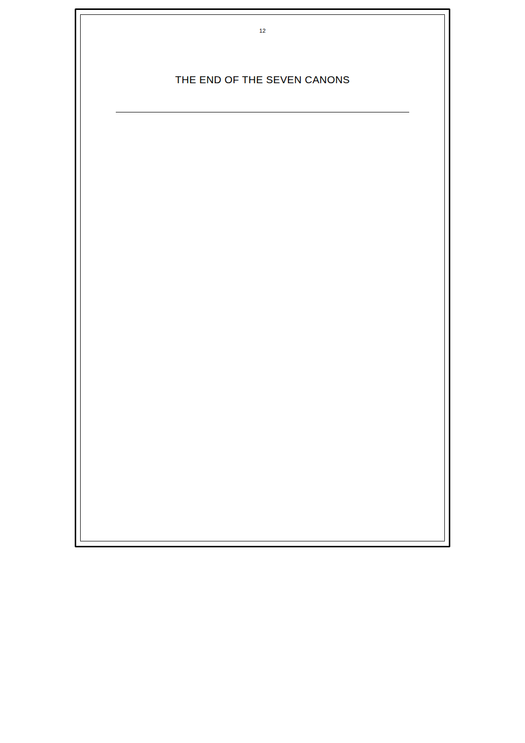12
THE END OF THE SEVEN CANONS